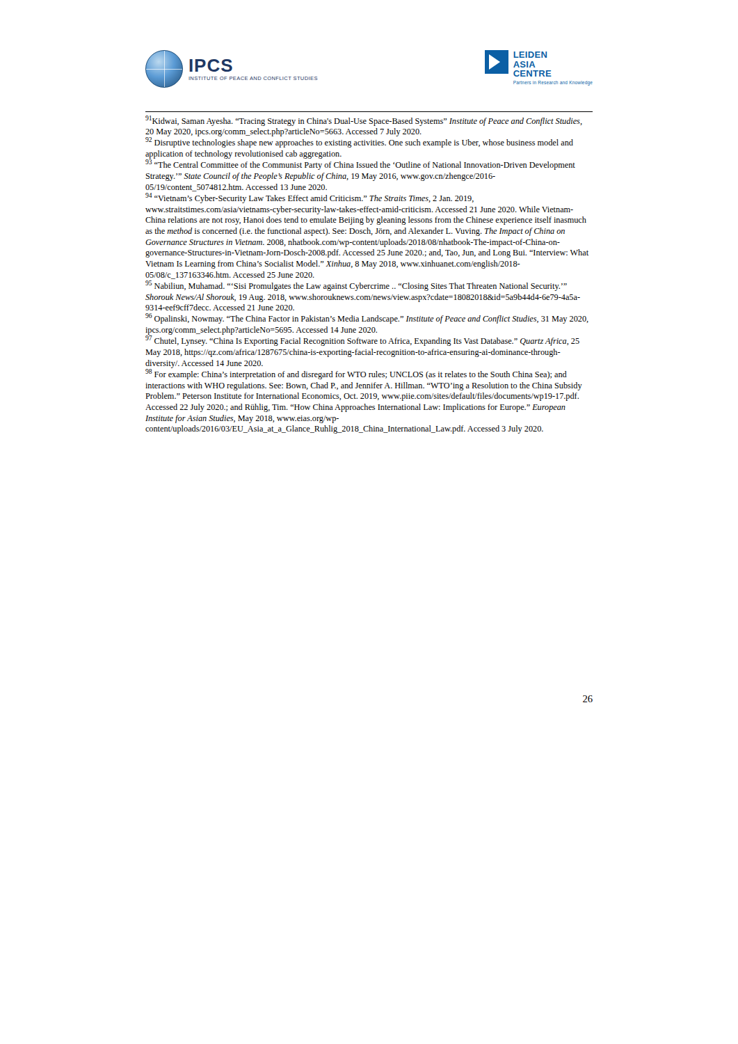IPCS
INSTITUTE OF PEACE AND CONFLICT STUDIES
LEIDEN
ASIA
CENTRE
Partners in Research and Knowledge
91Kidwai, Saman Ayesha. “Tracing Strategy in China's Dual-Use Space-Based Systems” Institute of Peace and Conflict Studies, 20 May 2020, ipcs.org/comm_select.php?articleNo=5663. Accessed 7 July 2020.
92 Disruptive technologies shape new approaches to existing activities. One such example is Uber, whose business model and application of technology revolutionised cab aggregation.
93 “The Central Committee of the Communist Party of China Issued the ‘Outline of National Innovation-Driven Development Strategy.’” State Council of the People’s Republic of China, 19 May 2016, www.gov.cn/zhengce/2016-05/19/content_5074812.htm. Accessed 13 June 2020.
94 “Vietnam’s Cyber-Security Law Takes Effect amid Criticism.” The Straits Times, 2 Jan. 2019, www.straitstimes.com/asia/vietnams-cyber-security-law-takes-effect-amid-criticism. Accessed 21 June 2020. While Vietnam-China relations are not rosy, Hanoi does tend to emulate Beijing by gleaning lessons from the Chinese experience itself inasmuch as the method is concerned (i.e. the functional aspect). See: Dosch, Jörn, and Alexander L. Vuving. The Impact of China on Governance Structures in Vietnam. 2008, nhatbook.com/wp-content/uploads/2018/08/nhatbook-The-impact-of-China-on-governance-Structures-in-Vietnam-Jorn-Dosch-2008.pdf. Accessed 25 June 2020.; and, Tao, Jun, and Long Bui. “Interview: What Vietnam Is Learning from China’s Socialist Model.” Xinhua, 8 May 2018, www.xinhuanet.com/english/2018-05/08/c_137163346.htm. Accessed 25 June 2020.
95 Nabiliun, Muhamad. “‘Sisi Promulgates the Law against Cybercrime .. “Closing Sites That Threaten National Security.’” Shorouk News/Al Shorouk, 19 Aug. 2018, www.shorouknews.com/news/view.aspx?cdate=18082018&id=5a9b44d4-6e79-4a5a-9314-eef9cff7decc. Accessed 21 June 2020.
96 Opalinski, Nowmay. “The China Factor in Pakistan’s Media Landscape.” Institute of Peace and Conflict Studies, 31 May 2020, ipcs.org/comm_select.php?articleNo=5695. Accessed 14 June 2020.
97 Chutel, Lynsey. “China Is Exporting Facial Recognition Software to Africa, Expanding Its Vast Database.” Quartz Africa, 25 May 2018, https://qz.com/africa/1287675/china-is-exporting-facial-recognition-to-africa-ensuring-ai-dominance-through-diversity/. Accessed 14 June 2020.
98 For example: China’s interpretation of and disregard for WTO rules; UNCLOS (as it relates to the South China Sea); and interactions with WHO regulations. See: Bown, Chad P., and Jennifer A. Hillman. “WTO’ing a Resolution to the China Subsidy Problem.” Peterson Institute for International Economics, Oct. 2019, www.piie.com/sites/default/files/documents/wp19-17.pdf. Accessed 22 July 2020.; and Rühlig, Tim. “How China Approaches International Law: Implications for Europe.” European Institute for Asian Studies, May 2018, www.eias.org/wp-content/uploads/2016/03/EU_Asia_at_a_Glance_Ruhlig_2018_China_International_Law.pdf. Accessed 3 July 2020.
26